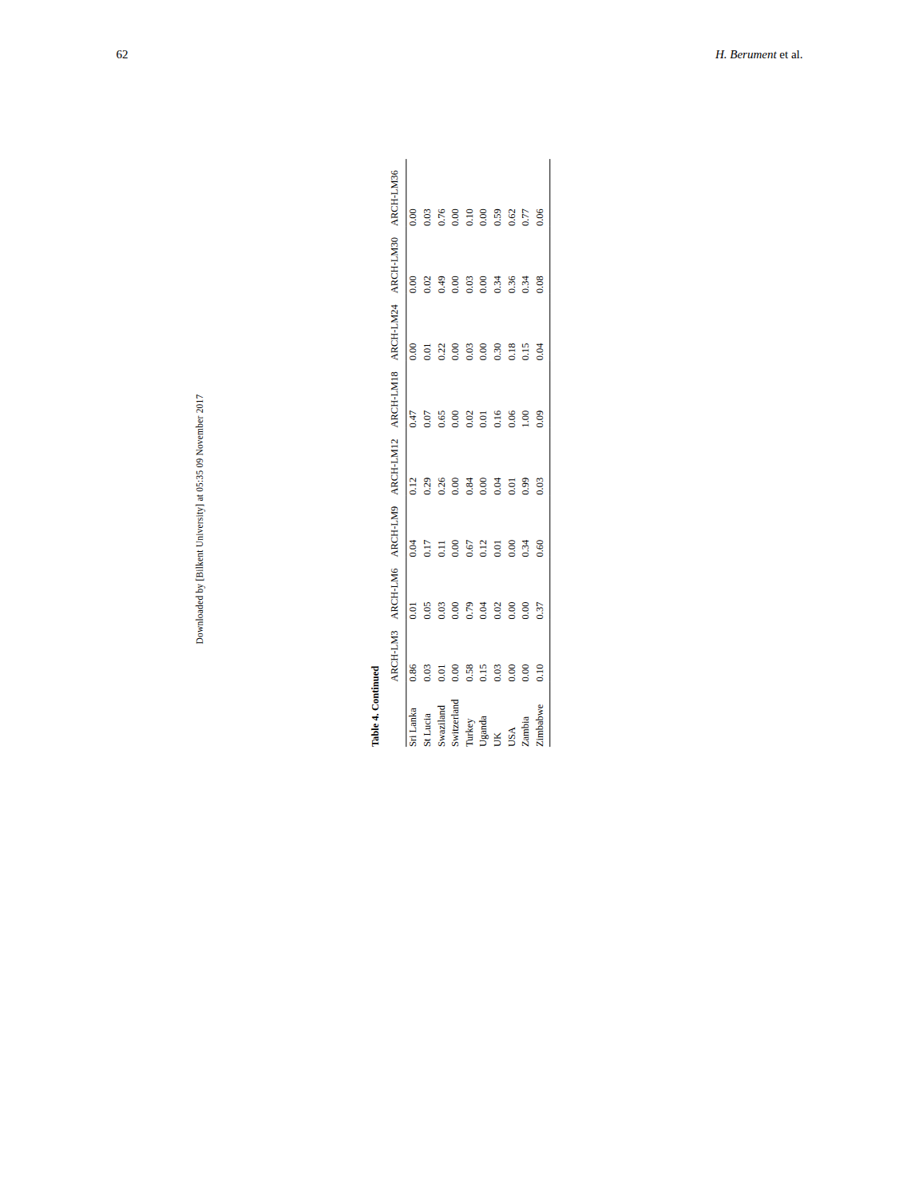Downloaded by [Bilkent University] at 05:35 09 November 2017
62 H. Berument et al.
Table 4. Continued
| | ARCH-LM3 | ARCH-LM6 | ARCH-LM9 | ARCH-LM12 | ARCH-LM18 | ARCH-LM24 | ARCH-LM30 | ARCH-LM36 |
| --- | --- | --- | --- | --- | --- | --- | --- | --- |
| Sri Lanka | 0.86 | 0.01 | 0.04 | 0.12 | 0.47 | 0.00 | 0.00 | 0.00 |
| St Lucia | 0.03 | 0.05 | 0.17 | 0.29 | 0.07 | 0.01 | 0.02 | 0.03 |
| Swaziland | 0.01 | 0.03 | 0.11 | 0.26 | 0.65 | 0.22 | 0.49 | 0.76 |
| Switzerland | 0.00 | 0.00 | 0.00 | 0.00 | 0.00 | 0.00 | 0.00 | 0.00 |
| Turkey | 0.58 | 0.79 | 0.67 | 0.84 | 0.02 | 0.03 | 0.03 | 0.10 |
| Uganda | 0.15 | 0.04 | 0.12 | 0.00 | 0.01 | 0.00 | 0.00 | 0.00 |
| UK | 0.03 | 0.02 | 0.01 | 0.04 | 0.16 | 0.30 | 0.34 | 0.59 |
| USA | 0.00 | 0.00 | 0.00 | 0.01 | 0.06 | 0.18 | 0.36 | 0.62 |
| Zambia | 0.00 | 0.00 | 0.34 | 0.99 | 1.00 | 0.15 | 0.34 | 0.77 |
| Zimbabwe | 0.10 | 0.37 | 0.60 | 0.03 | 0.09 | 0.04 | 0.08 | 0.06 |